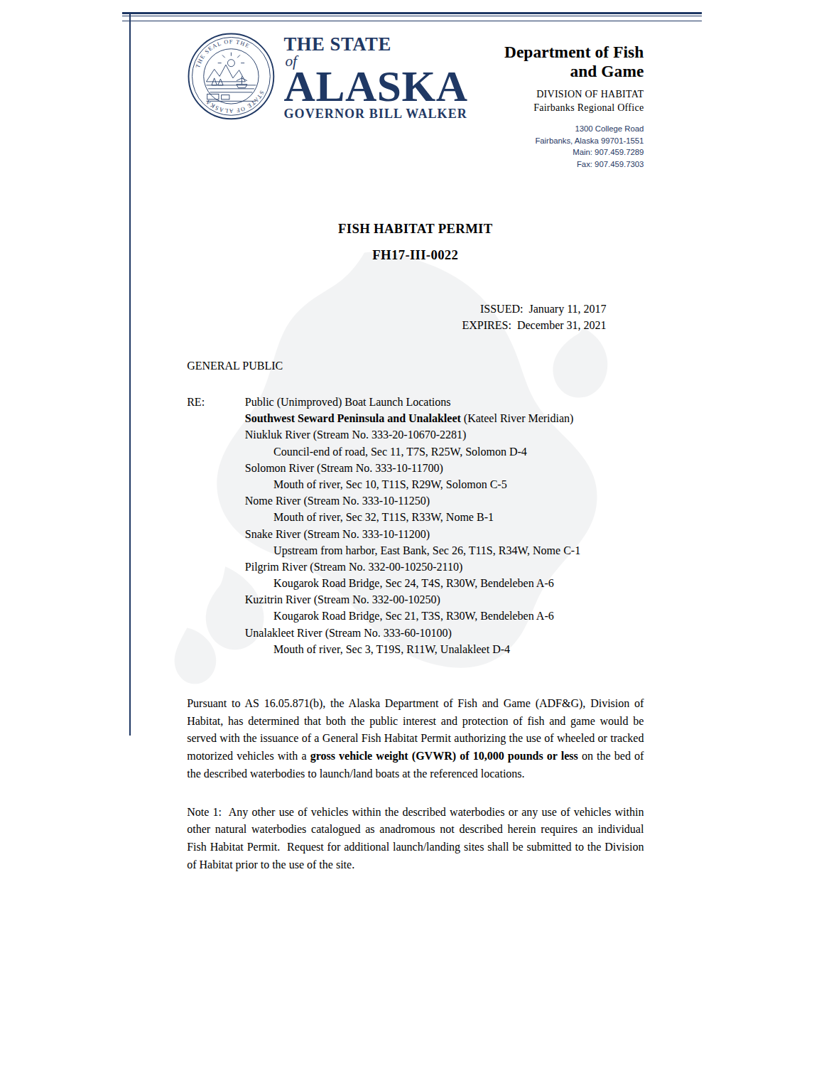THE SEAL OF THE STATE OF ALASKA
THE STATE
of
ALASKA
GOVERNOR BILL WALKER
Department of Fish and Game
Division of Habitat
Fairbanks Regional Office
1300 College Road
Fairbanks, Alaska 99701-1551
Main: 907.459.7289
Fax: 907.459.7303
FISH HABITAT PERMIT
FH17-III-0022
ISSUED: January 11, 2017
EXPIRES: December 31, 2021
GENERAL PUBLIC
RE:
Public (Unimproved) Boat Launch Locations
Southwest Seward Peninsula and Unalakleet (Kateel River Meridian)
Niukluk River (Stream No. 333-20-10670-2281)
Council-end of road, Sec 11, T7S, R25W, Solomon D-4
Solomon River (Stream No. 333-10-11700)
Mouth of river, Sec 10, T11S, R29W, Solomon C-5
Nome River (Stream No. 333-10-11250)
Mouth of river, Sec 32, T11S, R33W, Nome B-1
Snake River (Stream No. 333-10-11200)
Upstream from harbor, East Bank, Sec 26, T11S, R34W, Nome C-1
Pilgrim River (Stream No. 332-00-10250-2110)
Kougarok Road Bridge, Sec 24, T4S, R30W, Bendeleben A-6
Kuzitrin River (Stream No. 332-00-10250)
Kougarok Road Bridge, Sec 21, T3S, R30W, Bendeleben A-6
Unalakleet River (Stream No. 333-60-10100)
Mouth of river, Sec 3, T19S, R11W, Unalakleet D-4
Pursuant to AS 16.05.871(b), the Alaska Department of Fish and Game (ADF&G), Division of Habitat, has determined that both the public interest and protection of fish and game would be served with the issuance of a General Fish Habitat Permit authorizing the use of wheeled or tracked motorized vehicles with a gross vehicle weight (GVWR) of 10,000 pounds or less on the bed of the described waterbodies to launch/land boats at the referenced locations.
Note 1: Any other use of vehicles within the described waterbodies or any use of vehicles within other natural waterbodies catalogued as anadromous not described herein requires an individual Fish Habitat Permit. Request for additional launch/landing sites shall be submitted to the Division of Habitat prior to the use of the site.